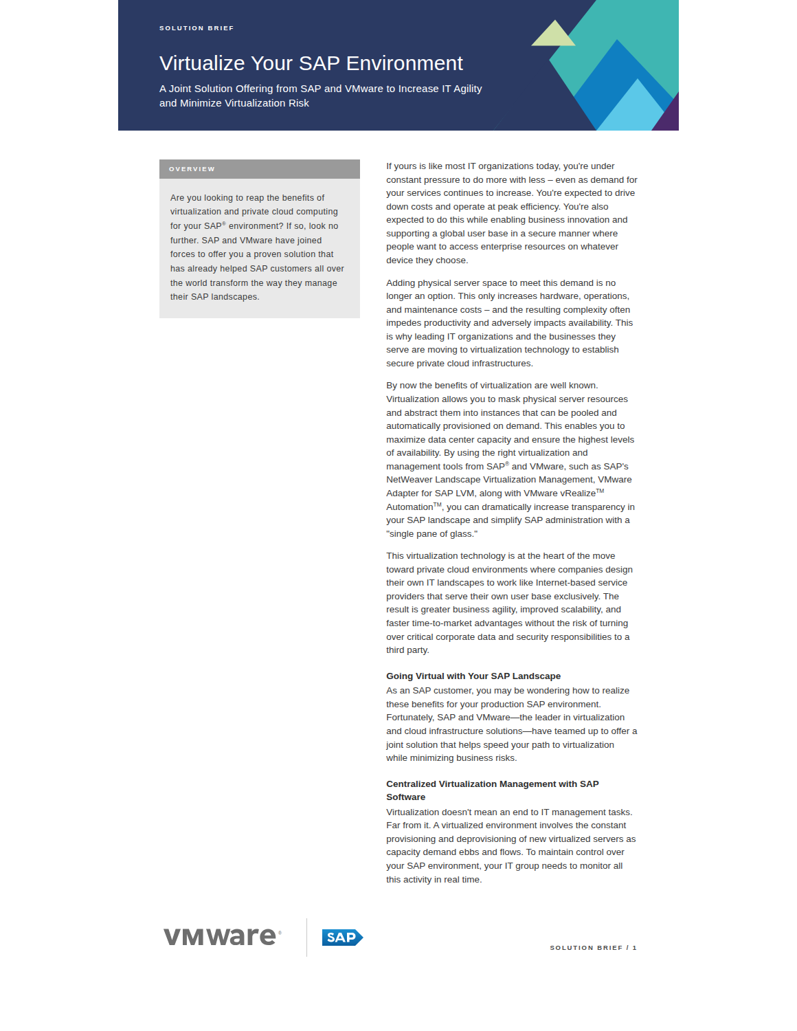Solution Brief
Virtualize Your SAP Environment
A Joint Solution Offering from SAP and VMware to Increase IT Agility
and Minimize Virtualization Risk
Overview
Are you looking to reap the benefits of virtualization and private cloud computing for your SAP® environment? If so, look no further. SAP and VMware have joined forces to offer you a proven solution that has already helped SAP customers all over the world transform the way they manage their SAP landscapes.
If yours is like most IT organizations today, you're under constant pressure to do more with less – even as demand for your services continues to increase. You're expected to drive down costs and operate at peak efficiency. You're also expected to do this while enabling business innovation and supporting a global user base in a secure manner where people want to access enterprise resources on whatever device they choose.
Adding physical server space to meet this demand is no longer an option. This only increases hardware, operations, and maintenance costs – and the resulting complexity often impedes productivity and adversely impacts availability. This is why leading IT organizations and the businesses they serve are moving to virtualization technology to establish secure private cloud infrastructures.
By now the benefits of virtualization are well known. Virtualization allows you to mask physical server resources and abstract them into instances that can be pooled and automatically provisioned on demand. This enables you to maximize data center capacity and ensure the highest levels of availability. By using the right virtualization and management tools from SAP® and VMware, such as SAP's NetWeaver Landscape Virtualization Management, VMware Adapter for SAP LVM, along with VMware vRealizeTM AutomationTM, you can dramatically increase transparency in your SAP landscape and simplify SAP administration with a "single pane of glass."
This virtualization technology is at the heart of the move toward private cloud environments where companies design their own IT landscapes to work like Internet-based service providers that serve their own user base exclusively. The result is greater business agility, improved scalability, and faster time-to-market advantages without the risk of turning over critical corporate data and security responsibilities to a third party.
Going Virtual with Your SAP Landscape
As an SAP customer, you may be wondering how to realize these benefits for your production SAP environment. Fortunately, SAP and VMware—the leader in virtualization and cloud infrastructure solutions—have teamed up to offer a joint solution that helps speed your path to virtualization while minimizing business risks.
Centralized Virtualization Management with SAP Software
Virtualization doesn't mean an end to IT management tasks. Far from it. A virtualized environment involves the constant provisioning and deprovisioning of new virtualized servers as capacity demand ebbs and flows. To maintain control over your SAP environment, your IT group needs to monitor all this activity in real time.
®
Solution Brief / 1